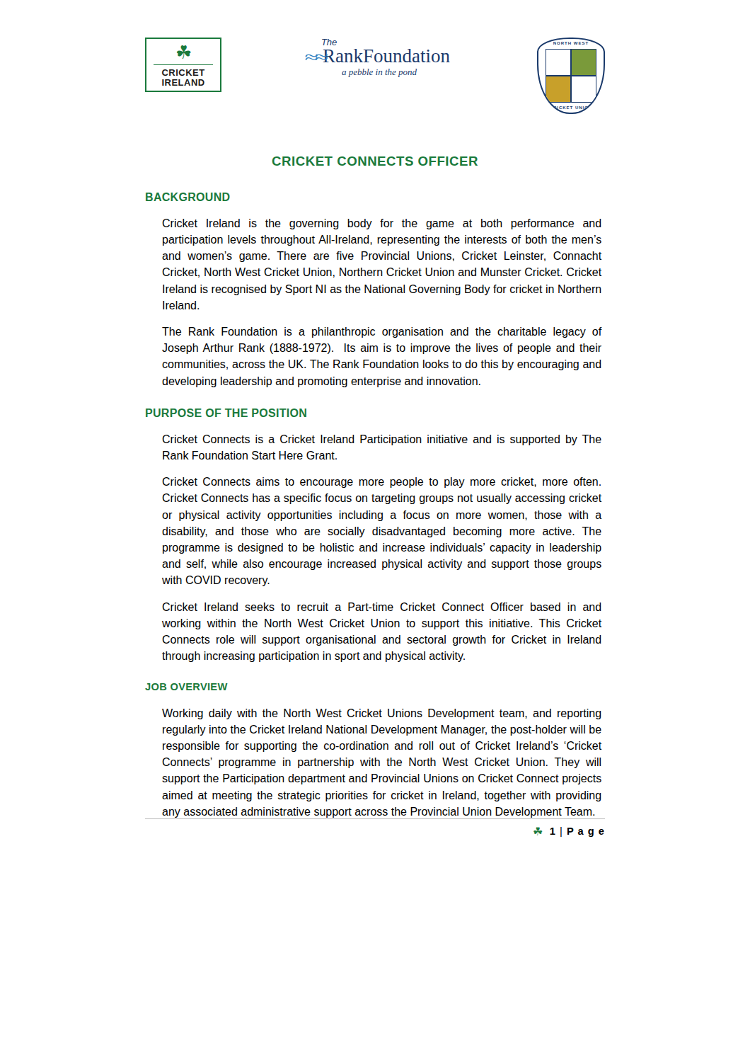☘
CRICKET
IRELAND
The
≈≈RankFoundation
a pebble in the pond
NORTH WEST
CRICKET UNION
CRICKET CONNECTS OFFICER
BACKGROUND
Cricket Ireland is the governing body for the game at both performance and participation levels throughout All-Ireland, representing the interests of both the men’s and women’s game. There are five Provincial Unions, Cricket Leinster, Connacht Cricket, North West Cricket Union, Northern Cricket Union and Munster Cricket. Cricket Ireland is recognised by Sport NI as the National Governing Body for cricket in Northern Ireland.
The Rank Foundation is a philanthropic organisation and the charitable legacy of Joseph Arthur Rank (1888-1972). Its aim is to improve the lives of people and their communities, across the UK. The Rank Foundation looks to do this by encouraging and developing leadership and promoting enterprise and innovation.
PURPOSE OF THE POSITION
Cricket Connects is a Cricket Ireland Participation initiative and is supported by The Rank Foundation Start Here Grant.
Cricket Connects aims to encourage more people to play more cricket, more often. Cricket Connects has a specific focus on targeting groups not usually accessing cricket or physical activity opportunities including a focus on more women, those with a disability, and those who are socially disadvantaged becoming more active. The programme is designed to be holistic and increase individuals’ capacity in leadership and self, while also encourage increased physical activity and support those groups with COVID recovery.
Cricket Ireland seeks to recruit a Part-time Cricket Connect Officer based in and working within the North West Cricket Union to support this initiative. This Cricket Connects role will support organisational and sectoral growth for Cricket in Ireland through increasing participation in sport and physical activity.
JOB OVERVIEW
Working daily with the North West Cricket Unions Development team, and reporting regularly into the Cricket Ireland National Development Manager, the post-holder will be responsible for supporting the co-ordination and roll out of Cricket Ireland’s ‘Cricket Connects’ programme in partnership with the North West Cricket Union. They will support the Participation department and Provincial Unions on Cricket Connect projects aimed at meeting the strategic priorities for cricket in Ireland, together with providing any associated administrative support across the Provincial Union Development Team.
☘ 1 | P a g e